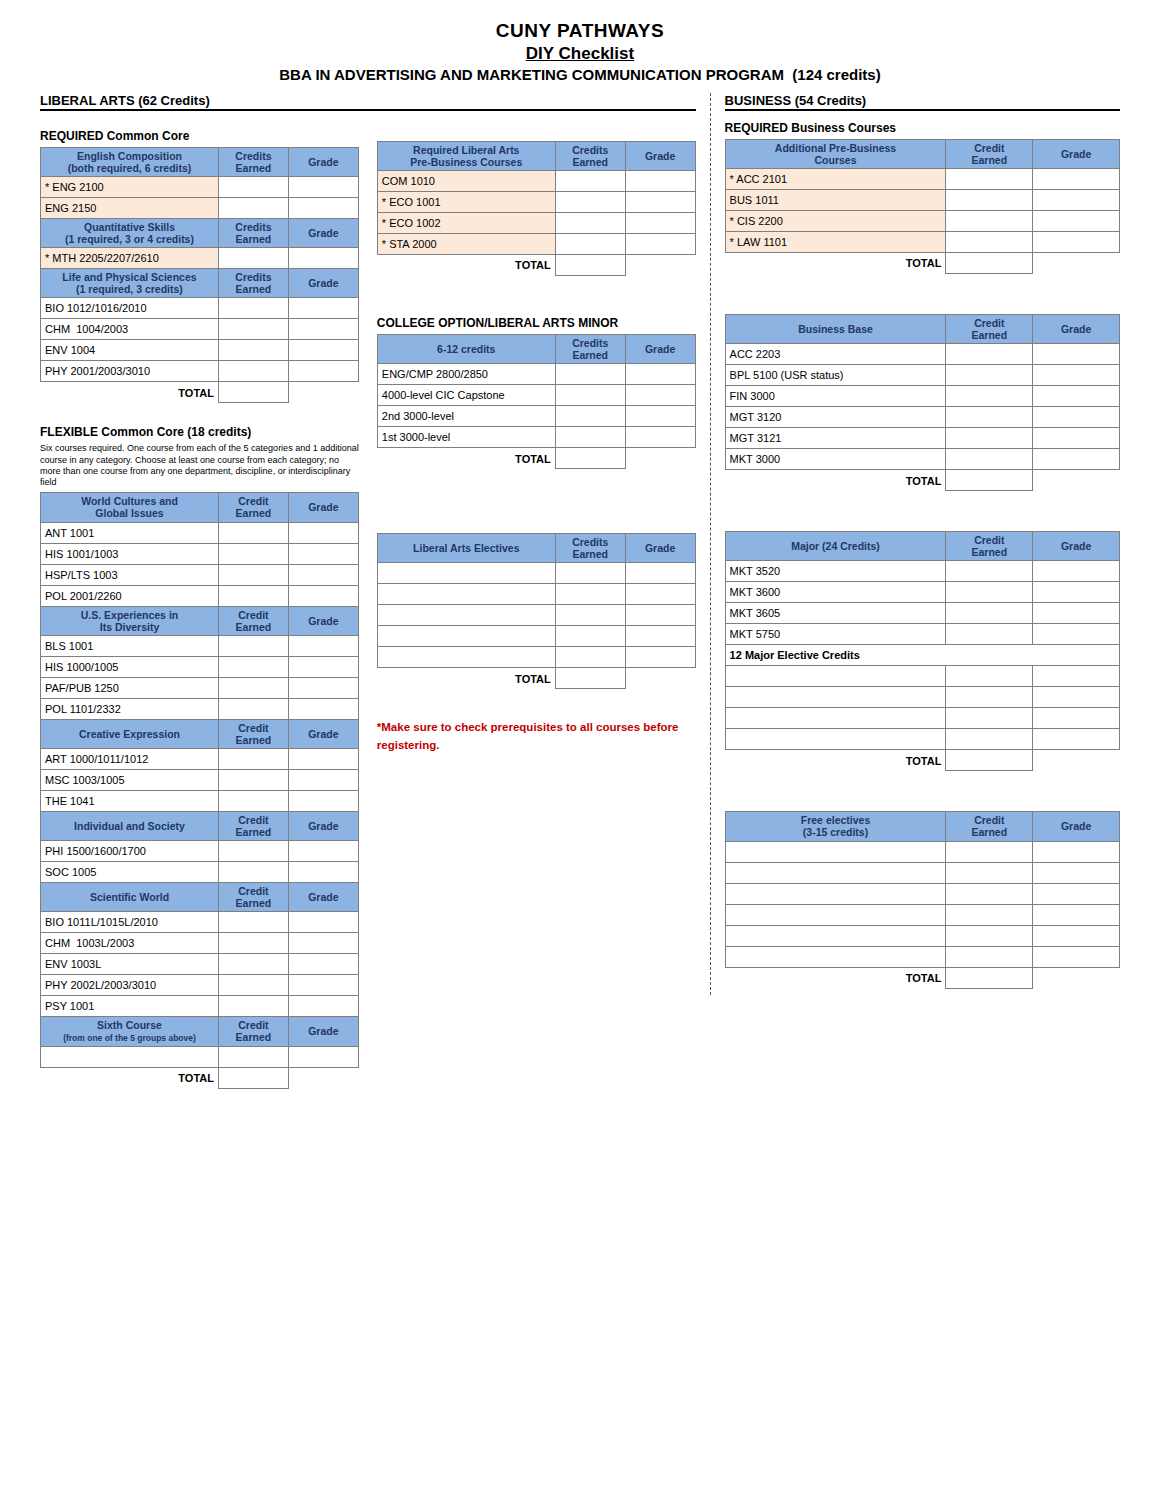CUNY PATHWAYS
DIY Checklist
BBA IN ADVERTISING AND MARKETING COMMUNICATION PROGRAM (124 credits)
LIBERAL ARTS (62 Credits)
REQUIRED Common Core
| English Composition (both required, 6 credits) | Credits Earned | Grade |
| --- | --- | --- |
| * ENG 2100 | | |
| ENG 2150 | | |
| Quantitative Skills (1 required, 3 or 4 credits) | Credits Earned | Grade |
| * MTH 2205/2207/2610 | | |
| Life and Physical Sciences (1 required, 3 credits) | Credits Earned | Grade |
| BIO 1012/1016/2010 | | |
| CHM 1004/2003 | | |
| ENV 1004 | | |
| PHY 2001/2003/3010 | | |
| TOTAL | | |
FLEXIBLE Common Core (18 credits)
Six courses required. One course from each of the 5 categories and 1 additional course in any category. Choose at least one course from each category; no more than one course from any one department, discipline, or interdisciplinary field
| World Cultures and Global Issues | Credit Earned | Grade |
| --- | --- | --- |
| ANT 1001 | | |
| HIS 1001/1003 | | |
| HSP/LTS 1003 | | |
| POL 2001/2260 | | |
| U.S. Experiences in Its Diversity | Credit Earned | Grade |
| BLS 1001 | | |
| HIS 1000/1005 | | |
| PAF/PUB 1250 | | |
| POL 1101/2332 | | |
| Creative Expression | Credit Earned | Grade |
| ART 1000/1011/1012 | | |
| MSC 1003/1005 | | |
| THE 1041 | | |
| Individual and Society | Credit Earned | Grade |
| PHI 1500/1600/1700 | | |
| SOC 1005 | | |
| Scientific World | Credit Earned | Grade |
| BIO 1011L/1015L/2010 | | |
| CHM 1003L/2003 | | |
| ENV 1003L | | |
| PHY 2002L/2003/3010 | | |
| PSY 1001 | | |
| Sixth Course (from one of the 5 groups above) | Credit Earned | Grade |
| TOTAL | | |
| Required Liberal Arts Pre-Business Courses | Credits Earned | Grade |
| --- | --- | --- |
| COM 1010 | | |
| * ECO 1001 | | |
| * ECO 1002 | | |
| * STA 2000 | | |
| TOTAL | | |
COLLEGE OPTION/LIBERAL ARTS MINOR
| 6-12 credits | Credits Earned | Grade |
| --- | --- | --- |
| ENG/CMP 2800/2850 | | |
| 4000-level CIC Capstone | | |
| 2nd 3000-level | | |
| 1st 3000-level | | |
| TOTAL | | |
| Liberal Arts Electives | Credits Earned | Grade |
| --- | --- | --- |
| TOTAL | | |
*Make sure to check prerequisites to all courses before registering.
BUSINESS (54 Credits)
REQUIRED Business Courses
| Additional Pre-Business Courses | Credit Earned | Grade |
| --- | --- | --- |
| * ACC 2101 | | |
| BUS 1011 | | |
| * CIS 2200 | | |
| * LAW 1101 | | |
| TOTAL | | |
| Business Base | Credit Earned | Grade |
| --- | --- | --- |
| ACC 2203 | | |
| BPL 5100 (USR status) | | |
| FIN 3000 | | |
| MGT 3120 | | |
| MGT 3121 | | |
| MKT 3000 | | |
| TOTAL | | |
| Major (24 Credits) | Credit Earned | Grade |
| --- | --- | --- |
| MKT 3520 | | |
| MKT 3600 | | |
| MKT 3605 | | |
| MKT 5750 | | |
| 12 Major Elective Credits |
| TOTAL | | |
| Free electives (3-15 credits) | Credit Earned | Grade |
| --- | --- | --- |
| TOTAL | | |